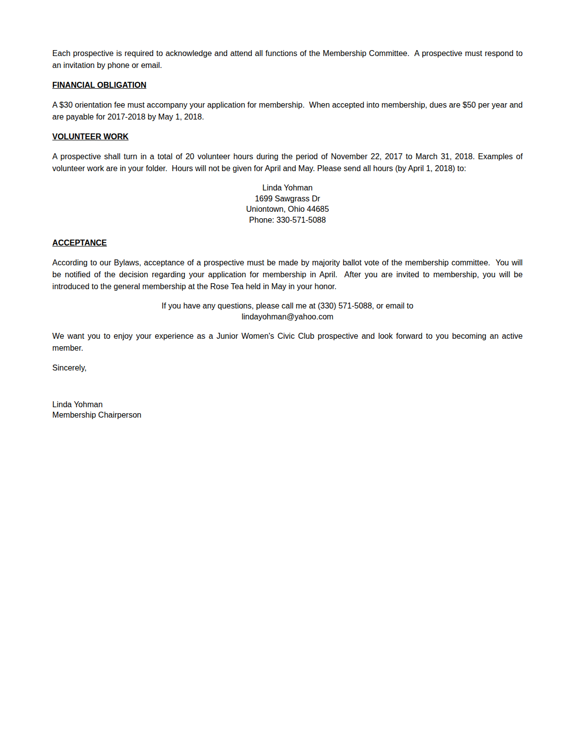Each prospective is required to acknowledge and attend all functions of the Membership Committee. A prospective must respond to an invitation by phone or email.
FINANCIAL OBLIGATION
A $30 orientation fee must accompany your application for membership. When accepted into membership, dues are $50 per year and are payable for 2017-2018 by May 1, 2018.
VOLUNTEER WORK
A prospective shall turn in a total of 20 volunteer hours during the period of November 22, 2017 to March 31, 2018. Examples of volunteer work are in your folder. Hours will not be given for April and May. Please send all hours (by April 1, 2018) to:
Linda Yohman
1699 Sawgrass Dr
Uniontown, Ohio 44685
Phone: 330-571-5088
ACCEPTANCE
According to our Bylaws, acceptance of a prospective must be made by majority ballot vote of the membership committee. You will be notified of the decision regarding your application for membership in April. After you are invited to membership, you will be introduced to the general membership at the Rose Tea held in May in your honor.
If you have any questions, please call me at (330) 571-5088, or email to
lindayohman@yahoo.com
We want you to enjoy your experience as a Junior Women's Civic Club prospective and look forward to you becoming an active member.
Sincerely,
Linda Yohman
Membership Chairperson